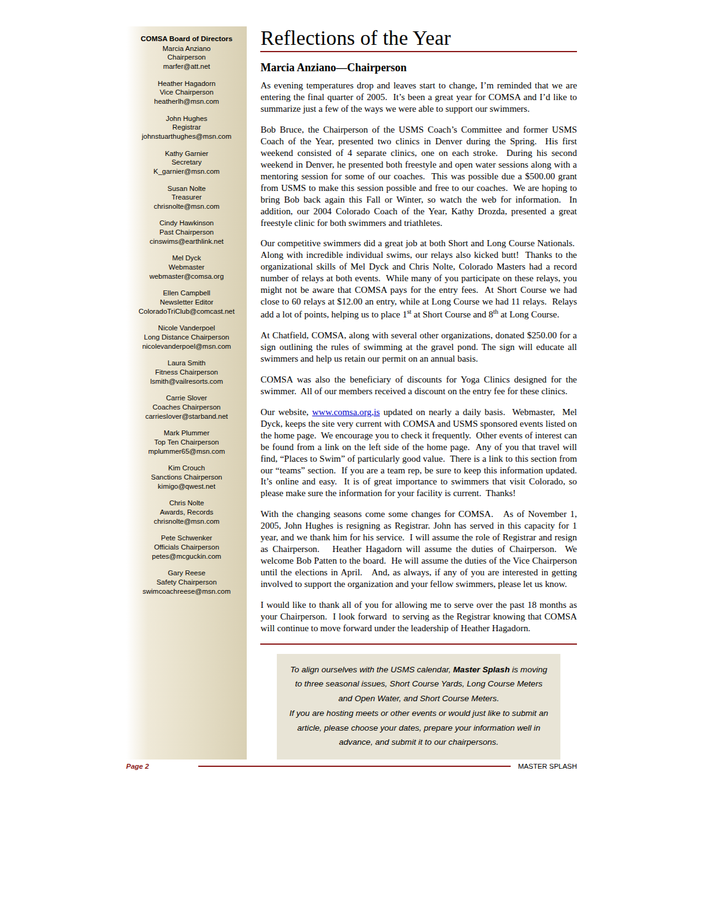COMSA Board of Directors
Marcia Anziano
Chairperson
marfer@att.net
Heather Hagadorn
Vice Chairperson
heatherlh@msn.com
John Hughes
Registrar
johnstuarthughes@msn.com
Kathy Garnier
Secretary
K_garnier@msn.com
Susan Nolte
Treasurer
chrisnolte@msn.com
Cindy Hawkinson
Past Chairperson
cinswims@earthlink.net
Mel Dyck
Webmaster
webmaster@comsa.org
Ellen Campbell
Newsletter Editor
ColoradoTriClub@comcast.net
Nicole Vanderpoel
Long Distance Chairperson
nicolevanderpoel@msn.com
Laura Smith
Fitness Chairperson
lsmith@vailresorts.com
Carrie Slover
Coaches Chairperson
carrieslover@starband.net
Mark Plummer
Top Ten Chairperson
mplummer65@msn.com
Kim Crouch
Sanctions Chairperson
kimigo@qwest.net
Chris Nolte
Awards, Records
chrisnolte@msn.com
Pete Schwenker
Officials Chairperson
petes@mcguckin.com
Gary Reese
Safety Chairperson
swimcoachreese@msn.com
Reflections of the Year
Marcia Anziano—Chairperson
As evening temperatures drop and leaves start to change, I’m reminded that we are entering the final quarter of 2005. It’s been a great year for COMSA and I’d like to summarize just a few of the ways we were able to support our swimmers.
Bob Bruce, the Chairperson of the USMS Coach’s Committee and former USMS Coach of the Year, presented two clinics in Denver during the Spring. His first weekend consisted of 4 separate clinics, one on each stroke. During his second weekend in Denver, he presented both freestyle and open water sessions along with a mentoring session for some of our coaches. This was possible due a $500.00 grant from USMS to make this session possible and free to our coaches. We are hoping to bring Bob back again this Fall or Winter, so watch the web for information. In addition, our 2004 Colorado Coach of the Year, Kathy Drozda, presented a great freestyle clinic for both swimmers and triathletes.
Our competitive swimmers did a great job at both Short and Long Course Nationals. Along with incredible individual swims, our relays also kicked butt! Thanks to the organizational skills of Mel Dyck and Chris Nolte, Colorado Masters had a record number of relays at both events. While many of you participate on these relays, you might not be aware that COMSA pays for the entry fees. At Short Course we had close to 60 relays at $12.00 an entry, while at Long Course we had 11 relays. Relays add a lot of points, helping us to place 1st at Short Course and 8th at Long Course.
At Chatfield, COMSA, along with several other organizations, donated $250.00 for a sign outlining the rules of swimming at the gravel pond. The sign will educate all swimmers and help us retain our permit on an annual basis.
COMSA was also the beneficiary of discounts for Yoga Clinics designed for the swimmer. All of our members received a discount on the entry fee for these clinics.
Our website, www.comsa.org,is updated on nearly a daily basis. Webmaster, Mel Dyck, keeps the site very current with COMSA and USMS sponsored events listed on the home page. We encourage you to check it frequently. Other events of interest can be found from a link on the left side of the home page. Any of you that travel will find, “Places to Swim” of particularly good value. There is a link to this section from our “teams” section. If you are a team rep, be sure to keep this information updated. It’s online and easy. It is of great importance to swimmers that visit Colorado, so please make sure the information for your facility is current. Thanks!
With the changing seasons come some changes for COMSA. As of November 1, 2005, John Hughes is resigning as Registrar. John has served in this capacity for 1 year, and we thank him for his service. I will assume the role of Registrar and resign as Chairperson. Heather Hagadorn will assume the duties of Chairperson. We welcome Bob Patten to the board. He will assume the duties of the Vice Chairperson until the elections in April. And, as always, if any of you are interested in getting involved to support the organization and your fellow swimmers, please let us know.
I would like to thank all of you for allowing me to serve over the past 18 months as your Chairperson. I look forward to serving as the Registrar knowing that COMSA will continue to move forward under the leadership of Heather Hagadorn.
To align ourselves with the USMS calendar, Master Splash is moving to three seasonal issues, Short Course Yards, Long Course Meters and Open Water, and Short Course Meters.
If you are hosting meets or other events or would just like to submit an article, please choose your dates, prepare your information well in advance, and submit it to our chairpersons.
Page 2
MASTER SPLASH